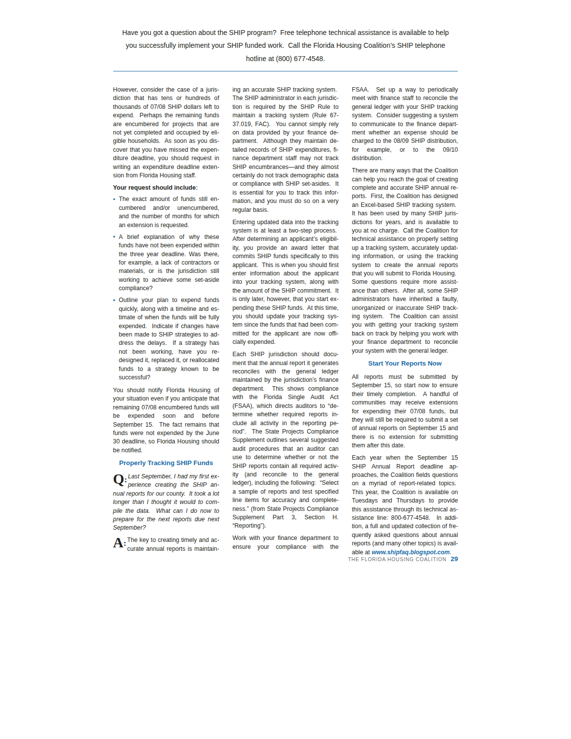Have you got a question about the SHIP program? Free telephone technical assistance is available to help you successfully implement your SHIP funded work. Call the Florida Housing Coalition’s SHIP telephone hotline at (800) 677-4548.
However, consider the case of a jurisdiction that has tens or hundreds of thousands of 07/08 SHIP dollars left to expend. Perhaps the remaining funds are encumbered for projects that are not yet completed and occupied by eligible households. As soon as you discover that you have missed the expenditure deadline, you should request in writing an expenditure deadline extension from Florida Housing staff.
Your request should include:
The exact amount of funds still encumbered and/or unencumbered, and the number of months for which an extension is requested.
A brief explanation of why these funds have not been expended within the three year deadline. Was there, for example, a lack of contractors or materials, or is the jurisdiction still working to achieve some set-aside compliance?
Outline your plan to expend funds quickly, along with a timeline and estimate of when the funds will be fully expended. Indicate if changes have been made to SHIP strategies to address the delays. If a strategy has not been working, have you redesigned it, replaced it, or reallocated funds to a strategy known to be successful?
You should notify Florida Housing of your situation even if you anticipate that remaining 07/08 encumbered funds will be expended soon and before September 15. The fact remains that funds were not expended by the June 30 deadline, so Florida Housing should be notified.
Properly Tracking SHIP Funds
Q: Last September, I had my first experience creating the SHIP annual reports for our county. It took a lot longer than I thought it would to compile the data. What can I do now to prepare for the next reports due next September?
A: The key to creating timely and accurate annual reports is maintaining an accurate SHIP tracking system. The SHIP administrator in each jurisdiction is required by the SHIP Rule to maintain a tracking system (Rule 67-37.019, FAC). You cannot simply rely on data provided by your finance department. Although they maintain detailed records of SHIP expenditures, finance department staff may not track SHIP encumbrances—and they almost certainly do not track demographic data or compliance with SHIP set-asides. It is essential for you to track this information, and you must do so on a very regular basis.
Entering updated data into the tracking system is at least a two-step process. After determining an applicant’s eligibility, you provide an award letter that commits SHIP funds specifically to this applicant. This is when you should first enter information about the applicant into your tracking system, along with the amount of the SHIP commitment. It is only later, however, that you start expending these SHIP funds. At this time, you should update your tracking system since the funds that had been committed for the applicant are now officially expended.
Each SHIP jurisdiction should document that the annual report it generates reconciles with the general ledger maintained by the jurisdiction’s finance department. This shows compliance with the Florida Single Audit Act (FSAA), which directs auditors to “determine whether required reports include all activity in the reporting period”. The State Projects Compliance Supplement outlines several suggested audit procedures that an auditor can use to determine whether or not the SHIP reports contain all required activity (and reconcile to the general ledger), including the following: “Select a sample of reports and test specified line items for accuracy and completeness.” (from State Projects Compliance Supplement Part 3, Section H. “Reporting”).
Work with your finance department to ensure your compliance with the FSAA. Set up a way to periodically meet with finance staff to reconcile the general ledger with your SHIP tracking system. Consider suggesting a system to communicate to the finance department whether an expense should be charged to the 08/09 SHIP distribution, for example, or to the 09/10 distribution.
There are many ways that the Coalition can help you reach the goal of creating complete and accurate SHIP annual reports. First, the Coalition has designed an Excel-based SHIP tracking system. It has been used by many SHIP jurisdictions for years, and is available to you at no charge. Call the Coalition for technical assistance on properly setting up a tracking system, accurately updating information, or using the tracking system to create the annual reports that you will submit to Florida Housing. Some questions require more assistance than others. After all, some SHIP administrators have inherited a faulty, unorganized or inaccurate SHIP tracking system. The Coalition can assist you with getting your tracking system back on track by helping you work with your finance department to reconcile your system with the general ledger.
Start Your Reports Now
All reports must be submitted by September 15, so start now to ensure their timely completion. A handful of communities may receive extensions for expending their 07/08 funds, but they will still be required to submit a set of annual reports on September 15 and there is no extension for submitting them after this date.
Each year when the September 15 SHIP Annual Report deadline approaches, the Coalition fields questions on a myriad of report-related topics. This year, the Coalition is available on Tuesdays and Thursdays to provide this assistance through its technical assistance line: 800-677-4548. In addition, a full and updated collection of frequently asked questions about annual reports (and many other topics) is available at www.shipfaq.blogspot.com.
THE FLORIDA HOUSING COALITION 29